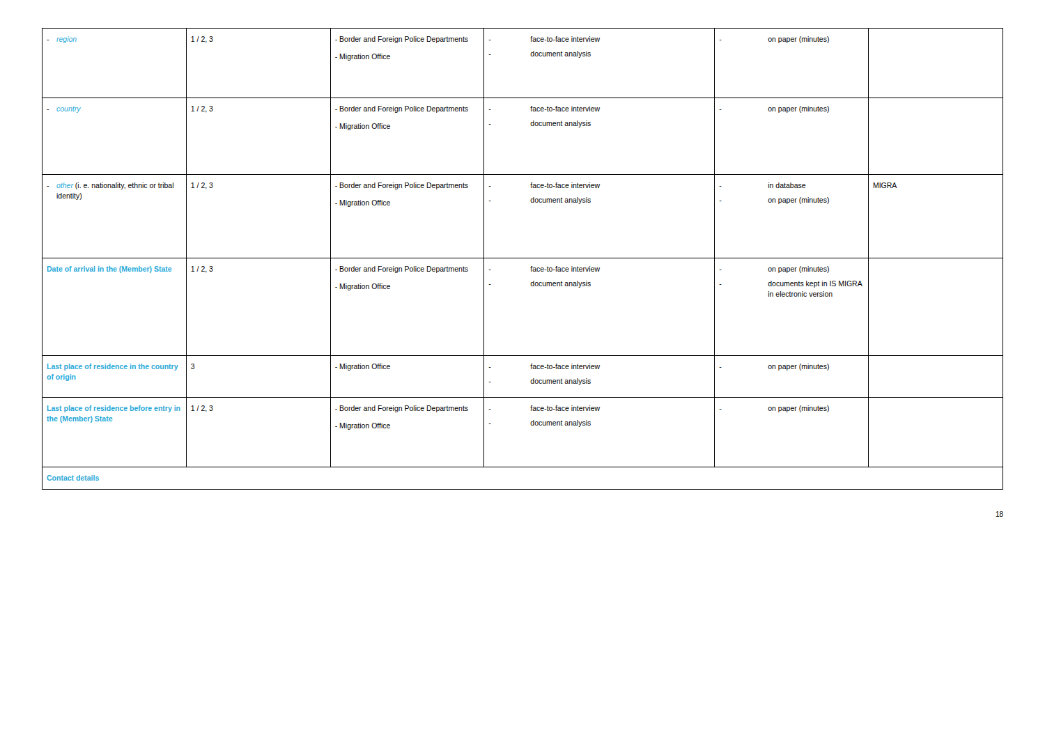| region | 1 / 2, 3 | - Border and Foreign Police Departments - Migration Office | face-to-face interview document analysis | on paper (minutes) | |
| country | 1 / 2, 3 | - Border and Foreign Police Departments - Migration Office | face-to-face interview document analysis | on paper (minutes) | |
| other (i. e. nationality, ethnic or tribal identity) | 1 / 2, 3 | - Border and Foreign Police Departments - Migration Office | face-to-face interview document analysis | in database on paper (minutes) | MIGRA |
| Date of arrival in the (Member) State | 1 / 2, 3 | - Border and Foreign Police Departments - Migration Office | face-to-face interview document analysis | on paper (minutes) documents kept in IS MIGRA in electronic version | |
| Last place of residence in the country of origin | 3 | - Migration Office | face-to-face interview document analysis | on paper (minutes) | |
| Last place of residence before entry in the (Member) State | 1 / 2, 3 | - Border and Foreign Police Departments - Migration Office | face-to-face interview document analysis | on paper (minutes) | |
| Contact details |
18